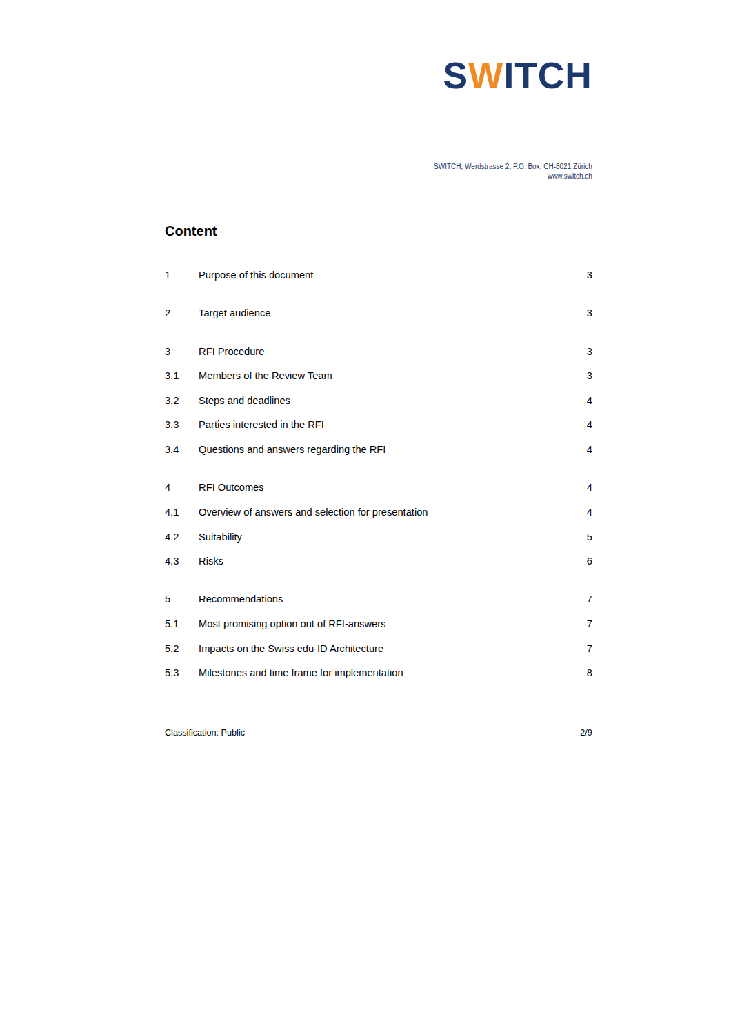SWITCH
SWITCH, Werdstrasse 2, P.O. Box, CH-8021 Zürich
www.switch.ch
Content
| 1 | Purpose of this document | 3 |
| 2 | Target audience | 3 |
| 3 | RFI Procedure | 3 |
| 3.1 | Members of the Review Team | 3 |
| 3.2 | Steps and deadlines | 4 |
| 3.3 | Parties interested in the RFI | 4 |
| 3.4 | Questions and answers regarding the RFI | 4 |
| 4 | RFI Outcomes | 4 |
| 4.1 | Overview of answers and selection for presentation | 4 |
| 4.2 | Suitability | 5 |
| 4.3 | Risks | 6 |
| 5 | Recommendations | 7 |
| 5.1 | Most promising option out of RFI-answers | 7 |
| 5.2 | Impacts on the Swiss edu-ID Architecture | 7 |
| 5.3 | Milestones and time frame for implementation | 8 |
Classification: Public 2/9